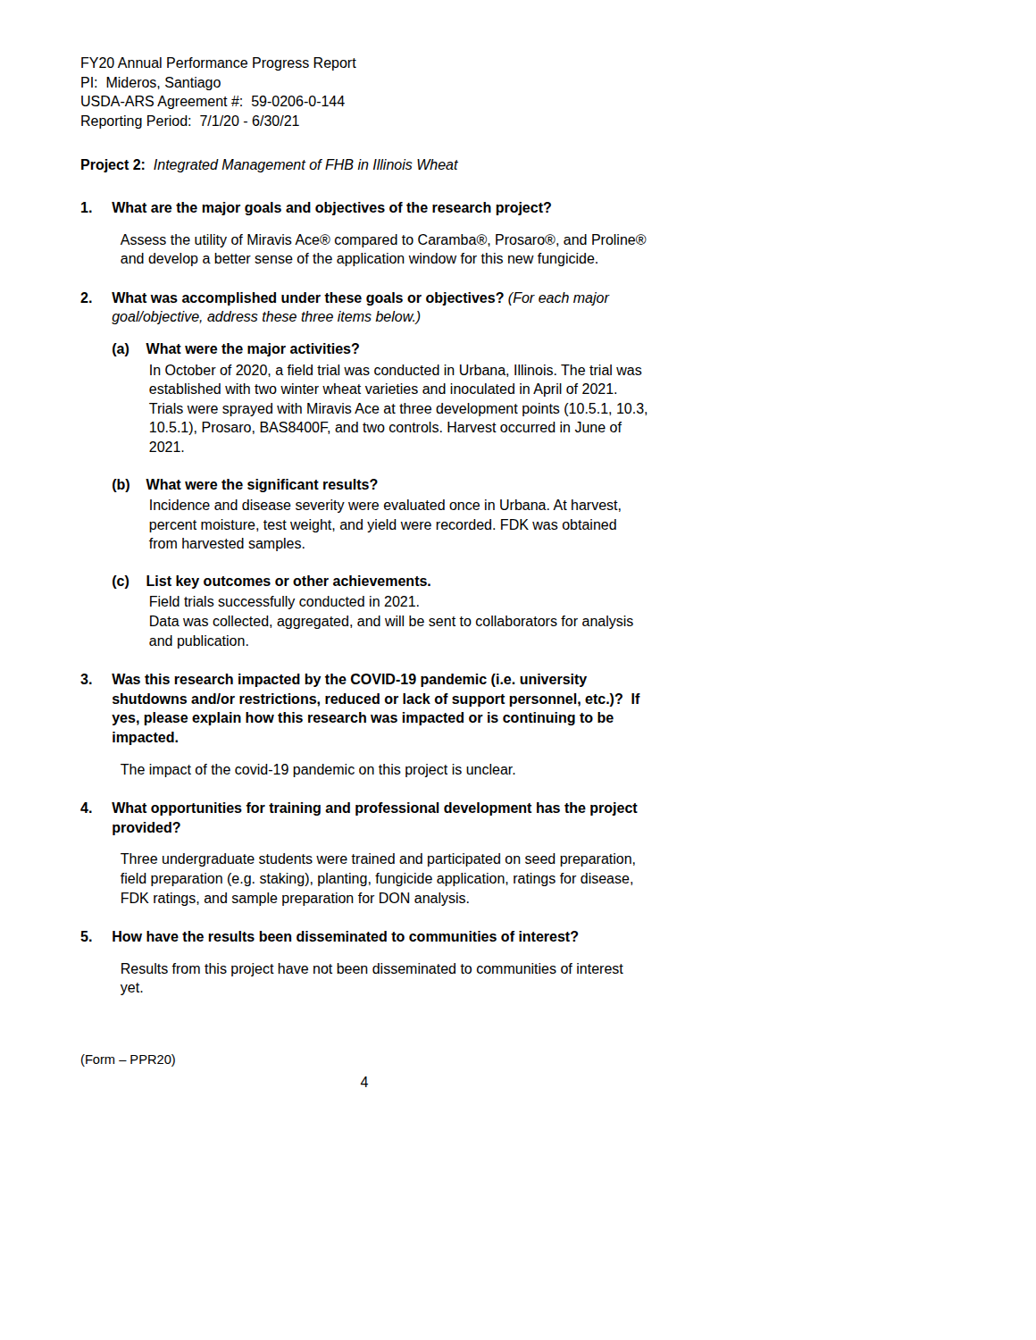FY20 Annual Performance Progress Report
PI: Mideros, Santiago
USDA-ARS Agreement #: 59-0206-0-144
Reporting Period: 7/1/20 - 6/30/21
Project 2: Integrated Management of FHB in Illinois Wheat
What are the major goals and objectives of the research project?
Assess the utility of Miravis Ace® compared to Caramba®, Prosaro®, and Proline® and develop a better sense of the application window for this new fungicide.
What was accomplished under these goals or objectives? (For each major goal/objective, address these three items below.)
What were the major activities?
In October of 2020, a field trial was conducted in Urbana, Illinois. The trial was established with two winter wheat varieties and inoculated in April of 2021. Trials were sprayed with Miravis Ace at three development points (10.5.1, 10.3, 10.5.1), Prosaro, BAS8400F, and two controls. Harvest occurred in June of 2021.
What were the significant results?
Incidence and disease severity were evaluated once in Urbana. At harvest, percent moisture, test weight, and yield were recorded. FDK was obtained from harvested samples.
List key outcomes or other achievements.
Field trials successfully conducted in 2021.
Data was collected, aggregated, and will be sent to collaborators for analysis and publication.
Was this research impacted by the COVID-19 pandemic (i.e. university shutdowns and/or restrictions, reduced or lack of support personnel, etc.)? If yes, please explain how this research was impacted or is continuing to be impacted.
The impact of the covid-19 pandemic on this project is unclear.
What opportunities for training and professional development has the project provided?
Three undergraduate students were trained and participated on seed preparation, field preparation (e.g. staking), planting, fungicide application, ratings for disease, FDK ratings, and sample preparation for DON analysis.
How have the results been disseminated to communities of interest?
Results from this project have not been disseminated to communities of interest yet.
(Form – PPR20)
4